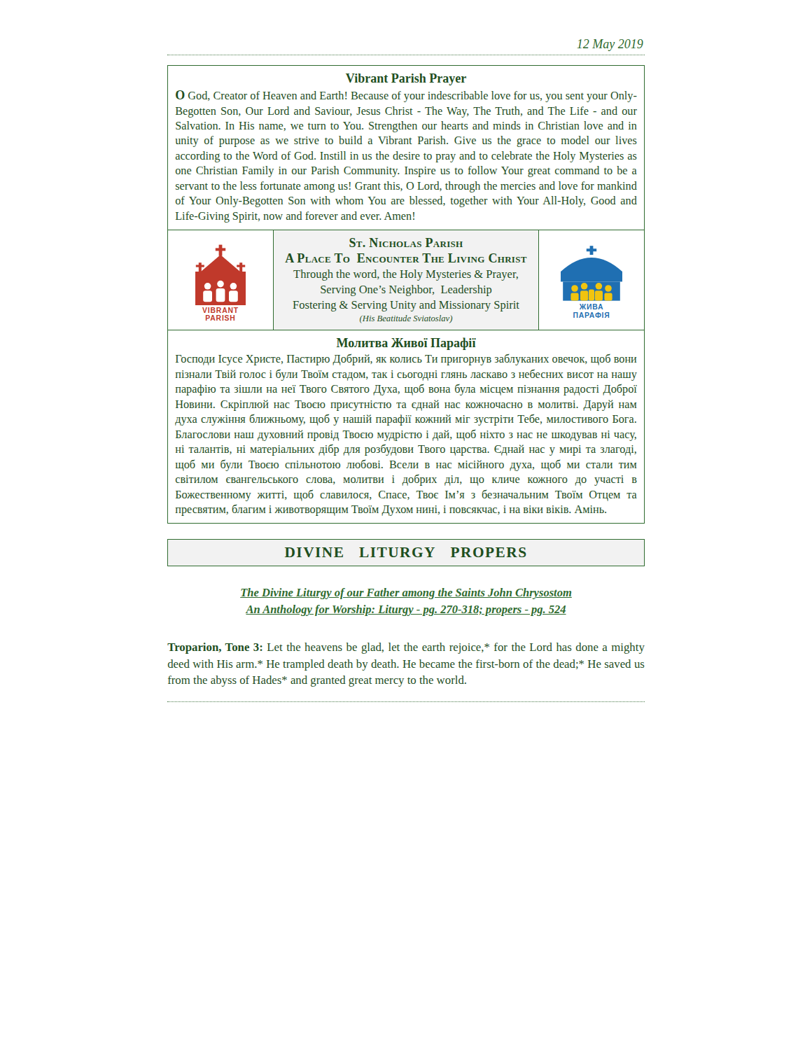12 May 2019
| Vibrant Parish Prayer O God, Creator of Heaven and Earth! Because of your indescribable love for us, you sent your Only-Begotten Son, Our Lord and Saviour, Jesus Christ - The Way, The Truth, and The Life - and our Salvation. In His name, we turn to You. Strengthen our hearts and minds in Christian love and in unity of purpose as we strive to build a Vibrant Parish. Give us the grace to model our lives according to the Word of God. Instill in us the desire to pray and to celebrate the Holy Mysteries as one Christian Family in our Parish Community. Inspire us to follow Your great command to be a servant to the less fortunate among us! Grant this, O Lord, through the mercies and love for mankind of Your Only-Begotten Son with whom You are blessed, together with Your All-Holy, Good and Life-Giving Spirit, now and forever and ever. Amen! |
| VIBRANT PARISH | St. Nicholas Parish A Place To Encounter The Living Christ Through the word, the Holy Mysteries & Prayer, Serving One’s Neighbor, Leadership Fostering & Serving Unity and Missionary Spirit (His Beatitude Sviatoslav) | ЖИВА ПАРАФІЯ |
| Молитва Живої Парафії Г осподи Ісусе Христе, Пастирю Добрий, як колись Ти пригорнув заблуканих овечок, щоб вони пізнали Твій голос і були Твоїм стадом, так і сьогодні глянь ласкаво з небесних висот на нашу парафію та зішли на неї Твого Святого Духа, щоб вона була місцем пізнання радості Доброї Новини. Скріплюй нас Твоєю присутністю та єднай нас кожночасно в молитві. Даруй нам духа служіння ближньому, щоб у нашій парафії кожний міг зустріти Тебе, милостивого Бога. Благослови наш духовний провід Твоєю мудрістю і дай, щоб ніхто з нас не шкодував ні часу, ні талантів, ні матеріальних дібр для розбудови Твого царства. Єднай нас у мирі та злагоді, щоб ми були Твоєю спільнотою любові. Всели в нас місійного духа, щоб ми стали тим світилом євангельського слова, молитви і добрих діл, що кличе кожного до участі в Божественному житті, щоб славилося, Спасе, Твоє Ім’я з безначальним Твоїм Отцем та пресвятим, благим і животворящим Твоїм Духом нині, і повсякчас, і на віки віків. Амінь. |
DIVINE LITURGY PROPERS
The Divine Liturgy of our Father among the Saints John Chrysostom
An Anthology for Worship: Liturgy - pg. 270-318; propers - pg. 524
Troparion, Tone 3: Let the heavens be glad, let the earth rejoice,* for the Lord has done a mighty deed with His arm.* He trampled death by death. He became the first-born of the dead;* He saved us from the abyss of Hades* and granted great mercy to the world.